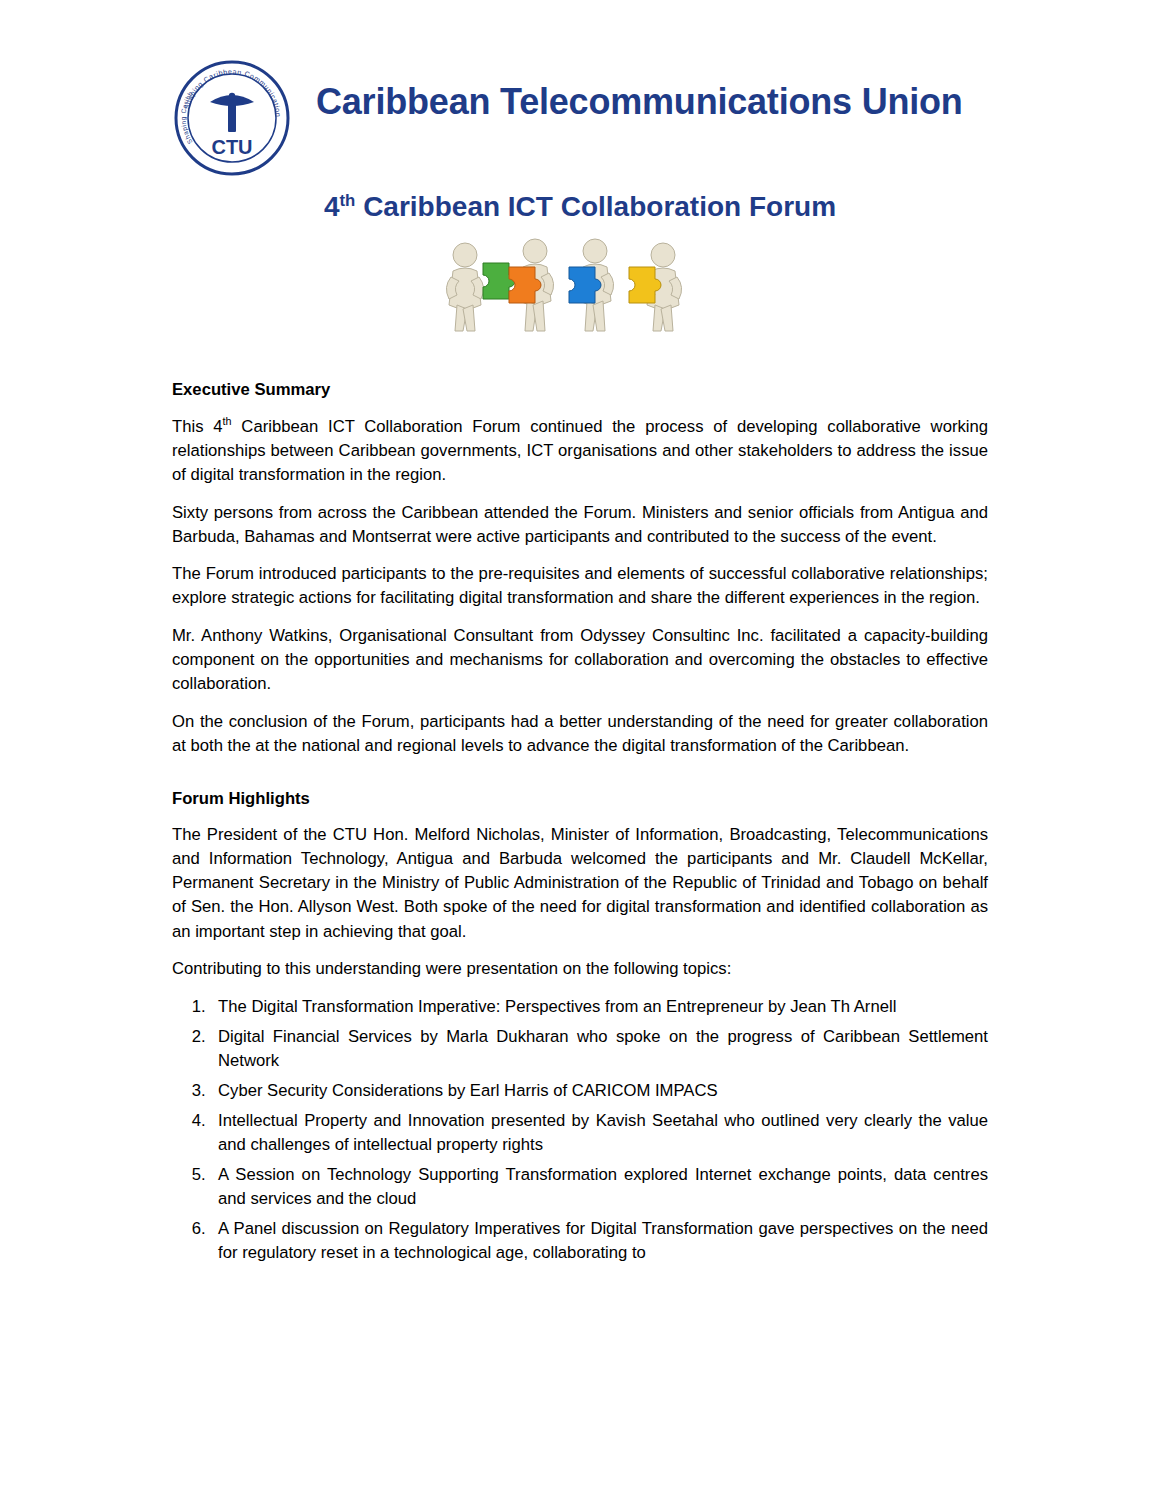Shaping Caribbean Communications Shaping Caribbean Communications CTU
Caribbean Telecommunications Union
4th Caribbean ICT Collaboration Forum
Executive Summary
This 4th Caribbean ICT Collaboration Forum continued the process of developing collaborative working relationships between Caribbean governments, ICT organisations and other stakeholders to address the issue of digital transformation in the region.
Sixty persons from across the Caribbean attended the Forum. Ministers and senior officials from Antigua and Barbuda, Bahamas and Montserrat were active participants and contributed to the success of the event.
The Forum introduced participants to the pre-requisites and elements of successful collaborative relationships; explore strategic actions for facilitating digital transformation and share the different experiences in the region.
Mr. Anthony Watkins, Organisational Consultant from Odyssey Consultinc Inc. facilitated a capacity-building component on the opportunities and mechanisms for collaboration and overcoming the obstacles to effective collaboration.
On the conclusion of the Forum, participants had a better understanding of the need for greater collaboration at both the at the national and regional levels to advance the digital transformation of the Caribbean.
Forum Highlights
The President of the CTU Hon. Melford Nicholas, Minister of Information, Broadcasting, Telecommunications and Information Technology, Antigua and Barbuda welcomed the participants and Mr. Claudell McKellar, Permanent Secretary in the Ministry of Public Administration of the Republic of Trinidad and Tobago on behalf of Sen. the Hon. Allyson West. Both spoke of the need for digital transformation and identified collaboration as an important step in achieving that goal.
Contributing to this understanding were presentation on the following topics:
The Digital Transformation Imperative: Perspectives from an Entrepreneur by Jean Th Arnell
Digital Financial Services by Marla Dukharan who spoke on the progress of Caribbean Settlement Network
Cyber Security Considerations by Earl Harris of CARICOM IMPACS
Intellectual Property and Innovation presented by Kavish Seetahal who outlined very clearly the value and challenges of intellectual property rights
A Session on Technology Supporting Transformation explored Internet exchange points, data centres and services and the cloud
A Panel discussion on Regulatory Imperatives for Digital Transformation gave perspectives on the need for regulatory reset in a technological age, collaborating to